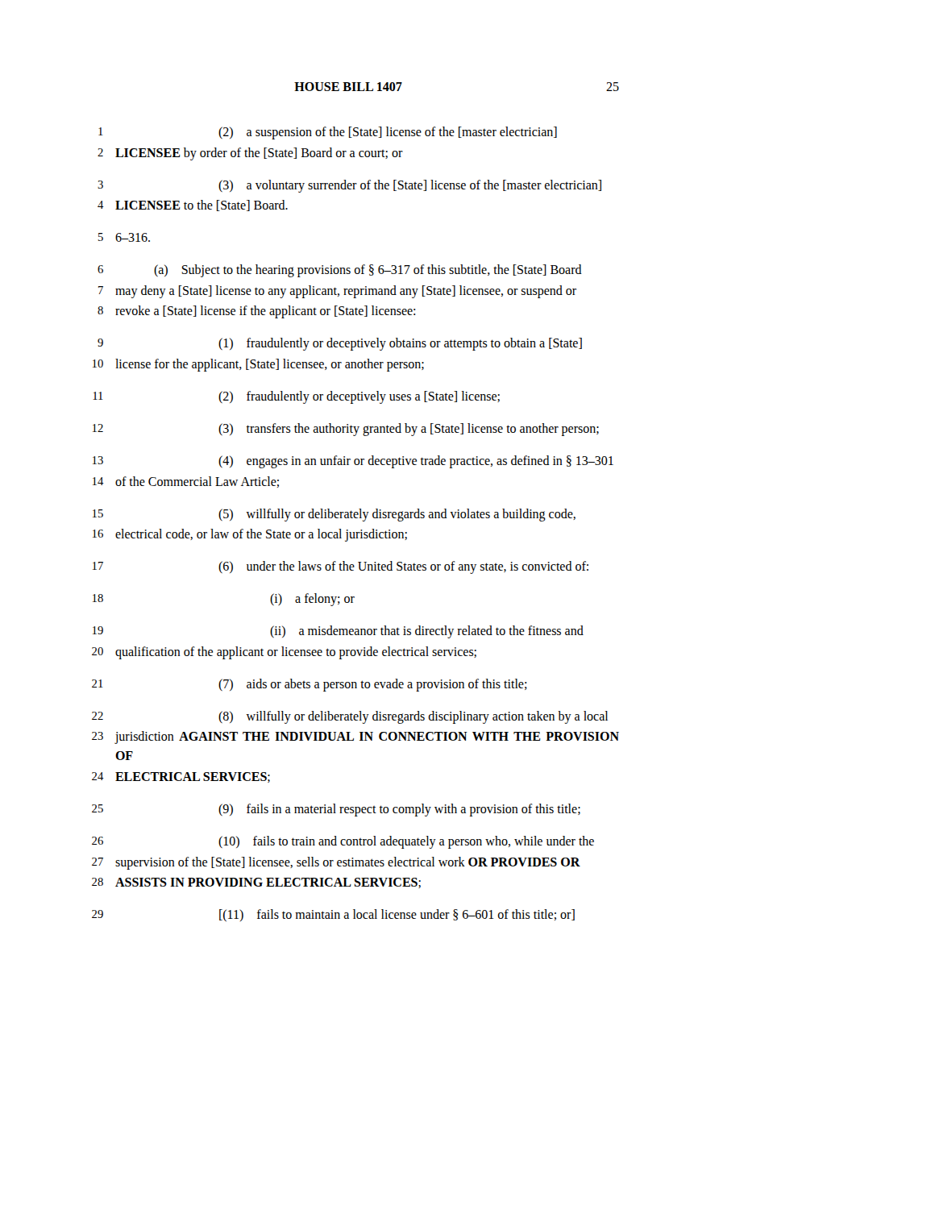HOUSE BILL 1407 25
1 (2) a suspension of the [State] license of the [master electrician]
2 LICENSEE by order of the [State] Board or a court; or
3 (3) a voluntary surrender of the [State] license of the [master electrician]
4 LICENSEE to the [State] Board.
5 6–316.
6 (a) Subject to the hearing provisions of § 6–317 of this subtitle, the [State] Board
7 may deny a [State] license to any applicant, reprimand any [State] licensee, or suspend or
8 revoke a [State] license if the applicant or [State] licensee:
9 (1) fraudulently or deceptively obtains or attempts to obtain a [State]
10 license for the applicant, [State] licensee, or another person;
11 (2) fraudulently or deceptively uses a [State] license;
12 (3) transfers the authority granted by a [State] license to another person;
13 (4) engages in an unfair or deceptive trade practice, as defined in § 13–301
14 of the Commercial Law Article;
15 (5) willfully or deliberately disregards and violates a building code,
16 electrical code, or law of the State or a local jurisdiction;
17 (6) under the laws of the United States or of any state, is convicted of:
18 (i) a felony; or
19 (ii) a misdemeanor that is directly related to the fitness and
20 qualification of the applicant or licensee to provide electrical services;
21 (7) aids or abets a person to evade a provision of this title;
22 (8) willfully or deliberately disregards disciplinary action taken by a local
23 jurisdiction AGAINST THE INDIVIDUAL IN CONNECTION WITH THE PROVISION OF
24 ELECTRICAL SERVICES;
25 (9) fails in a material respect to comply with a provision of this title;
26 (10) fails to train and control adequately a person who, while under the
27 supervision of the [State] licensee, sells or estimates electrical work OR PROVIDES OR
28 ASSISTS IN PROVIDING ELECTRICAL SERVICES;
29 [(11) fails to maintain a local license under § 6–601 of this title; or]